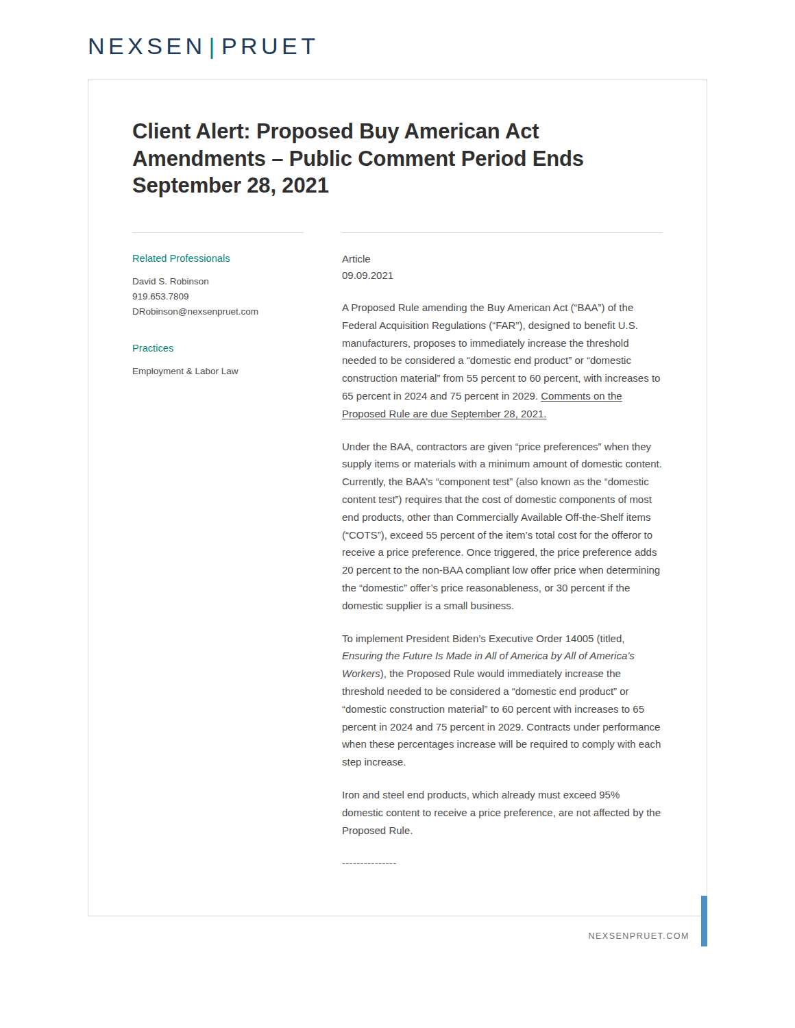NEXSEN|PRUET
Client Alert: Proposed Buy American Act Amendments – Public Comment Period Ends September 28, 2021
Related Professionals
David S. Robinson
919.653.7809
DRobinson@nexsenpruet.com
Practices
Employment & Labor Law
Article 09.09.2021
A Proposed Rule amending the Buy American Act (“BAA”) of the Federal Acquisition Regulations (“FAR”), designed to benefit U.S. manufacturers, proposes to immediately increase the threshold needed to be considered a “domestic end product” or “domestic construction material” from 55 percent to 60 percent, with increases to 65 percent in 2024 and 75 percent in 2029. Comments on the Proposed Rule are due September 28, 2021.
Under the BAA, contractors are given “price preferences” when they supply items or materials with a minimum amount of domestic content. Currently, the BAA’s “component test” (also known as the “domestic content test”) requires that the cost of domestic components of most end products, other than Commercially Available Off-the-Shelf items (“COTS”), exceed 55 percent of the item’s total cost for the offeror to receive a price preference. Once triggered, the price preference adds 20 percent to the non-BAA compliant low offer price when determining the “domestic” offer’s price reasonableness, or 30 percent if the domestic supplier is a small business.
To implement President Biden’s Executive Order 14005 (titled, Ensuring the Future Is Made in All of America by All of America’s Workers), the Proposed Rule would immediately increase the threshold needed to be considered a “domestic end product” or “domestic construction material” to 60 percent with increases to 65 percent in 2024 and 75 percent in 2029. Contracts under performance when these percentages increase will be required to comply with each step increase.
Iron and steel end products, which already must exceed 95% domestic content to receive a price preference, are not affected by the Proposed Rule.
---------------
NEXSENPRUET.COM